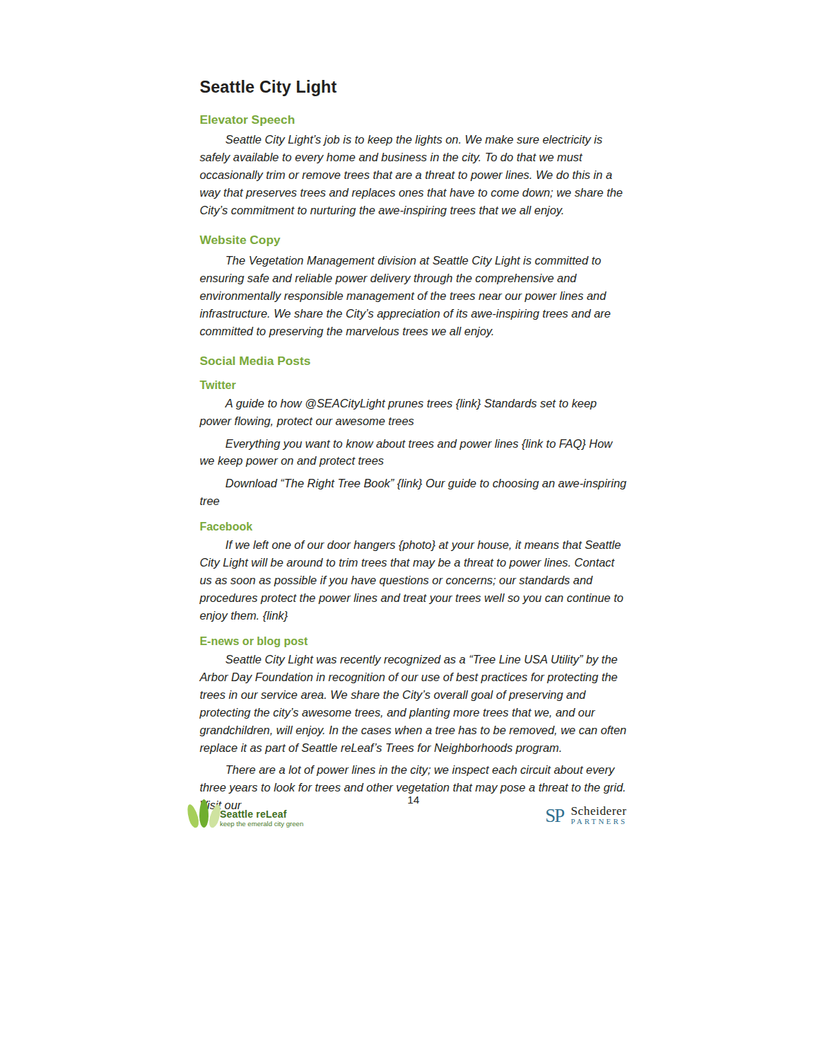Seattle City Light
Elevator Speech
Seattle City Light’s job is to keep the lights on. We make sure electricity is safely available to every home and business in the city. To do that we must occasionally trim or remove trees that are a threat to power lines. We do this in a way that preserves trees and replaces ones that have to come down; we share the City’s commitment to nurturing the awe-inspiring trees that we all enjoy.
Website Copy
The Vegetation Management division at Seattle City Light is committed to ensuring safe and reliable power delivery through the comprehensive and environmentally responsible management of the trees near our power lines and infrastructure. We share the City’s appreciation of its awe-inspiring trees and are committed to preserving the marvelous trees we all enjoy.
Social Media Posts
Twitter
A guide to how @SEACityLight prunes trees {link} Standards set to keep power flowing, protect our awesome trees
Everything you want to know about trees and power lines {link to FAQ} How we keep power on and protect trees
Download “The Right Tree Book” {link} Our guide to choosing an awe-inspiring tree
Facebook
If we left one of our door hangers {photo} at your house, it means that Seattle City Light will be around to trim trees that may be a threat to power lines. Contact us as soon as possible if you have questions or concerns; our standards and procedures protect the power lines and treat your trees well so you can continue to enjoy them. {link}
E-news or blog post
Seattle City Light was recently recognized as a “Tree Line USA Utility” by the Arbor Day Foundation in recognition of our use of best practices for protecting the trees in our service area. We share the City’s overall goal of preserving and protecting the city’s awesome trees, and planting more trees that we, and our grandchildren, will enjoy. In the cases when a tree has to be removed, we can often replace it as part of Seattle reLeaf’s Trees for Neighborhoods program.
There are a lot of power lines in the city; we inspect each circuit about every three years to look for trees and other vegetation that may pose a threat to the grid. Visit our
14
Seattle reLeaf keep the emerald city green
SP Scheiderer PARTNERS